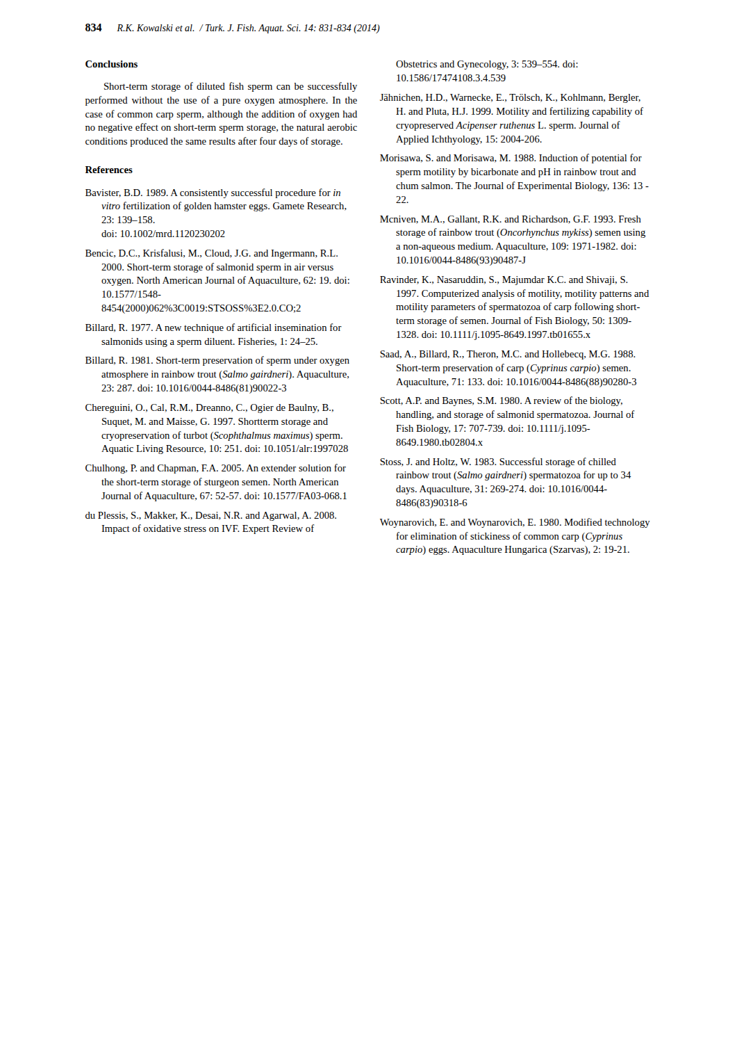834 R.K. Kowalski et al. / Turk. J. Fish. Aquat. Sci. 14: 831-834 (2014)
Conclusions
Short-term storage of diluted fish sperm can be successfully performed without the use of a pure oxygen atmosphere. In the case of common carp sperm, although the addition of oxygen had no negative effect on short-term sperm storage, the natural aerobic conditions produced the same results after four days of storage.
References
Bavister, B.D. 1989. A consistently successful procedure for in vitro fertilization of golden hamster eggs. Gamete Research, 23: 139–158.
doi: 10.1002/mrd.1120230202
Bencic, D.C., Krisfalusi, M., Cloud, J.G. and Ingermann, R.L. 2000. Short-term storage of salmonid sperm in air versus oxygen. North American Journal of Aquaculture, 62: 19. doi: 10.1577/1548-8454(2000)062%3C0019:STSOSS%3E2.0.CO;2
Billard, R. 1977. A new technique of artificial insemination for salmonids using a sperm diluent. Fisheries, 1: 24–25.
Billard, R. 1981. Short-term preservation of sperm under oxygen atmosphere in rainbow trout (Salmo gairdneri). Aquaculture, 23: 287. doi: 10.1016/0044-8486(81)90022-3
Chereguini, O., Cal, R.M., Dreanno, C., Ogier de Baulny, B., Suquet, M. and Maisse, G. 1997. Shortterm storage and cryopreservation of turbot (Scophthalmus maximus) sperm. Aquatic Living Resource, 10: 251. doi: 10.1051/alr:1997028
Chulhong, P. and Chapman, F.A. 2005. An extender solution for the short-term storage of sturgeon semen. North American Journal of Aquaculture, 67: 52-57. doi: 10.1577/FA03-068.1
du Plessis, S., Makker, K., Desai, N.R. and Agarwal, A. 2008. Impact of oxidative stress on IVF. Expert Review of Obstetrics and Gynecology, 3: 539–554. doi: 10.1586/17474108.3.4.539
Jähnichen, H.D., Warnecke, E., Trölsch, K., Kohlmann, Bergler, H. and Pluta, H.J. 1999. Motility and fertilizing capability of cryopreserved Acipenser ruthenus L. sperm. Journal of Applied Ichthyology, 15: 2004-206.
Morisawa, S. and Morisawa, M. 1988. Induction of potential for sperm motility by bicarbonate and pH in rainbow trout and chum salmon. The Journal of Experimental Biology, 136: 13 - 22.
Mcniven, M.A., Gallant, R.K. and Richardson, G.F. 1993. Fresh storage of rainbow trout (Oncorhynchus mykiss) semen using a non-aqueous medium. Aquaculture, 109: 1971-1982. doi: 10.1016/0044-8486(93)90487-J
Ravinder, K., Nasaruddin, S., Majumdar K.C. and Shivaji, S. 1997. Computerized analysis of motility, motility patterns and motility parameters of spermatozoa of carp following short-term storage of semen. Journal of Fish Biology, 50: 1309-1328. doi: 10.1111/j.1095-8649.1997.tb01655.x
Saad, A., Billard, R., Theron, M.C. and Hollebecq, M.G. 1988. Short-term preservation of carp (Cyprinus carpio) semen. Aquaculture, 71: 133. doi: 10.1016/0044-8486(88)90280-3
Scott, A.P. and Baynes, S.M. 1980. A review of the biology, handling, and storage of salmonid spermatozoa. Journal of Fish Biology, 17: 707-739. doi: 10.1111/j.1095-8649.1980.tb02804.x
Stoss, J. and Holtz, W. 1983. Successful storage of chilled rainbow trout (Salmo gairdneri) spermatozoa for up to 34 days. Aquaculture, 31: 269-274. doi: 10.1016/0044-8486(83)90318-6
Woynarovich, E. and Woynarovich, E. 1980. Modified technology for elimination of stickiness of common carp (Cyprinus carpio) eggs. Aquaculture Hungarica (Szarvas), 2: 19-21.